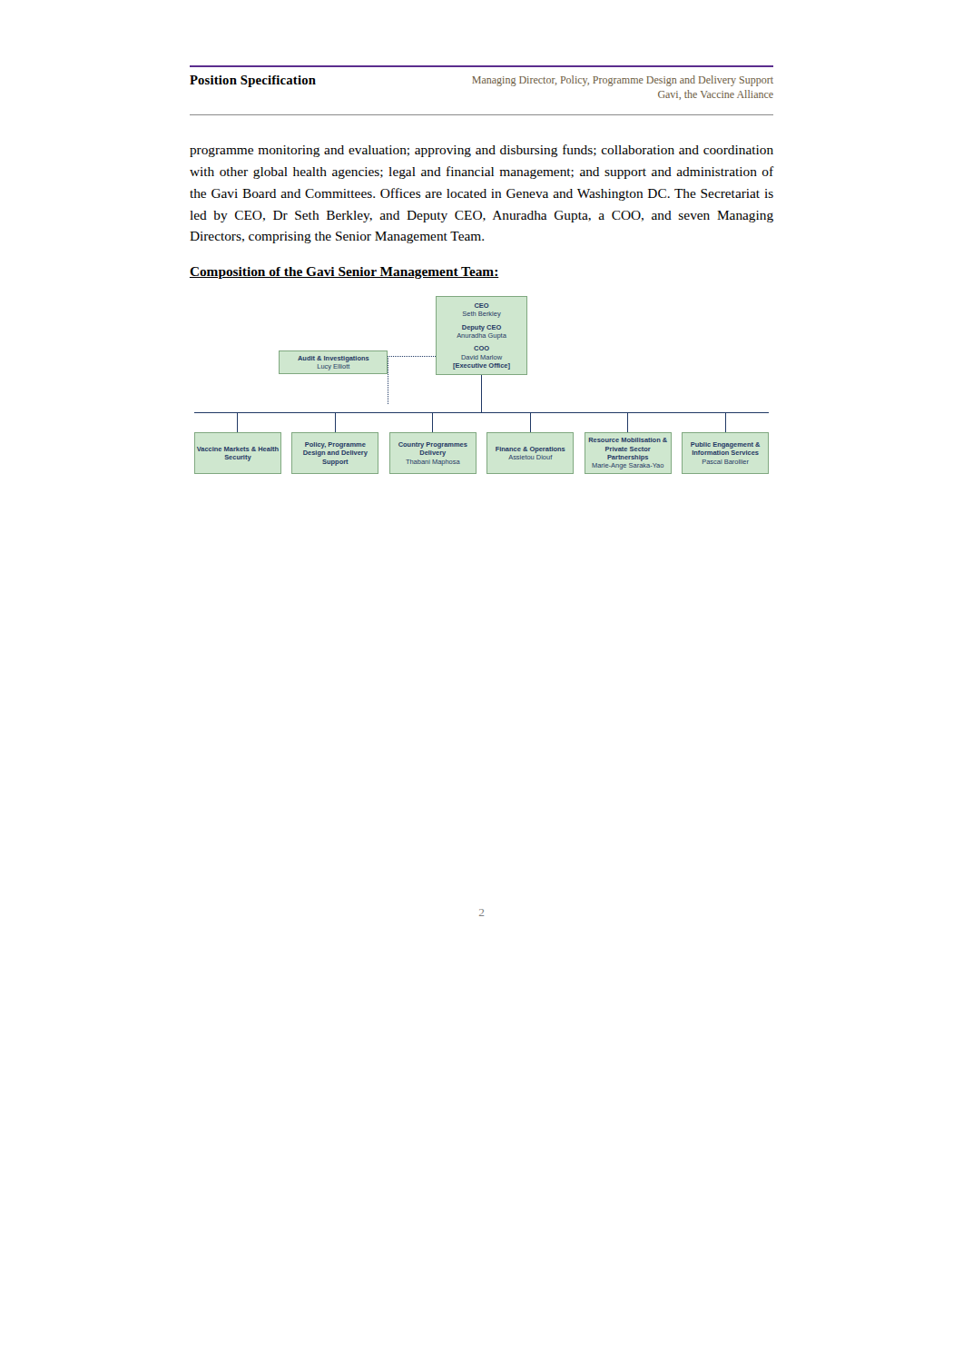Position Specification
Managing Director, Policy, Programme Design and Delivery Support
Gavi, the Vaccine Alliance
programme monitoring and evaluation; approving and disbursing funds; collaboration and coordination with other global health agencies; legal and financial management; and support and administration of the Gavi Board and Committees. Offices are located in Geneva and Washington DC. The Secretariat is led by CEO, Dr Seth Berkley, and Deputy CEO, Anuradha Gupta, a COO, and seven Managing Directors, comprising the Senior Management Team.
Composition of the Gavi Senior Management Team:
Audit & Investigations
Lucy Elliott
CEO
Seth Berkley
Deputy CEO
Anuradha Gupta
COO
David Marlow
[Executive Office]
Vaccine Markets & Health Security
Policy, Programme Design and Delivery Support
Country Programmes Delivery
Thabani Maphosa
Finance & Operations
Assietou Diouf
Resource Mobilisation & Private Sector Partnerships
Marie-Ange Saraka-Yao
Public Engagement & Information Services
Pascal Barollier
2